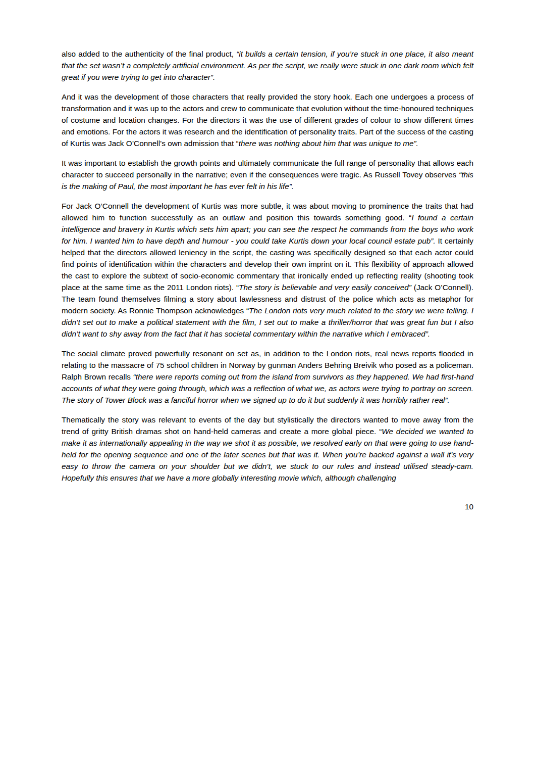also added to the authenticity of the final product, “it builds a certain tension, if you’re stuck in one place, it also meant that the set wasn’t a completely artificial environment. As per the script, we really were stuck in one dark room which felt great if you were trying to get into character”.
And it was the development of those characters that really provided the story hook. Each one undergoes a process of transformation and it was up to the actors and crew to communicate that evolution without the time-honoured techniques of costume and location changes. For the directors it was the use of different grades of colour to show different times and emotions. For the actors it was research and the identification of personality traits. Part of the success of the casting of Kurtis was Jack O’Connell’s own admission that “there was nothing about him that was unique to me”.
It was important to establish the growth points and ultimately communicate the full range of personality that allows each character to succeed personally in the narrative; even if the consequences were tragic. As Russell Tovey observes “this is the making of Paul, the most important he has ever felt in his life”.
For Jack O’Connell the development of Kurtis was more subtle, it was about moving to prominence the traits that had allowed him to function successfully as an outlaw and position this towards something good. “I found a certain intelligence and bravery in Kurtis which sets him apart; you can see the respect he commands from the boys who work for him. I wanted him to have depth and humour - you could take Kurtis down your local council estate pub”. It certainly helped that the directors allowed leniency in the script, the casting was specifically designed so that each actor could find points of identification within the characters and develop their own imprint on it. This flexibility of approach allowed the cast to explore the subtext of socio-economic commentary that ironically ended up reflecting reality (shooting took place at the same time as the 2011 London riots). “The story is believable and very easily conceived” (Jack O’Connell). The team found themselves filming a story about lawlessness and distrust of the police which acts as metaphor for modern society. As Ronnie Thompson acknowledges “The London riots very much related to the story we were telling. I didn’t set out to make a political statement with the film, I set out to make a thriller/horror that was great fun but I also didn’t want to shy away from the fact that it has societal commentary within the narrative which I embraced”.
The social climate proved powerfully resonant on set as, in addition to the London riots, real news reports flooded in relating to the massacre of 75 school children in Norway by gunman Anders Behring Breivik who posed as a policeman. Ralph Brown recalls “there were reports coming out from the island from survivors as they happened. We had first-hand accounts of what they were going through, which was a reflection of what we, as actors were trying to portray on screen. The story of Tower Block was a fanciful horror when we signed up to do it but suddenly it was horribly rather real”.
Thematically the story was relevant to events of the day but stylistically the directors wanted to move away from the trend of gritty British dramas shot on hand-held cameras and create a more global piece. “We decided we wanted to make it as internationally appealing in the way we shot it as possible, we resolved early on that were going to use hand-held for the opening sequence and one of the later scenes but that was it. When you’re backed against a wall it’s very easy to throw the camera on your shoulder but we didn’t, we stuck to our rules and instead utilised steady-cam. Hopefully this ensures that we have a more globally interesting movie which, although challenging
10